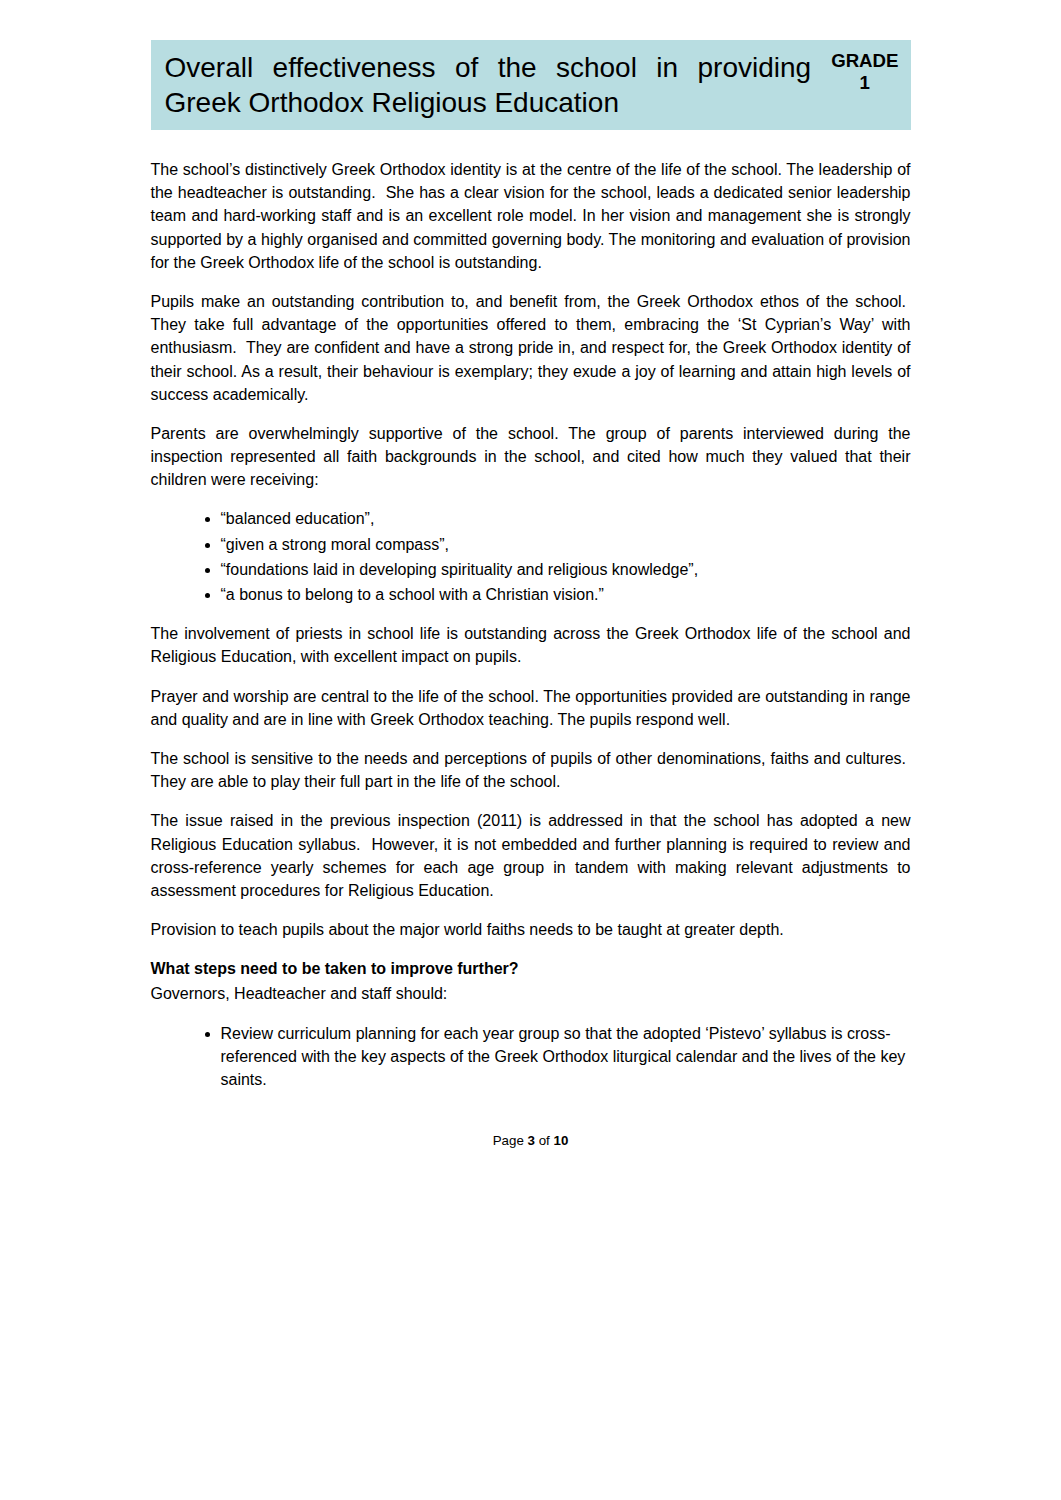Overall effectiveness of the school in providing Greek Orthodox Religious Education
GRADE
1
The school’s distinctively Greek Orthodox identity is at the centre of the life of the school. The leadership of the headteacher is outstanding. She has a clear vision for the school, leads a dedicated senior leadership team and hard-working staff and is an excellent role model. In her vision and management she is strongly supported by a highly organised and committed governing body. The monitoring and evaluation of provision for the Greek Orthodox life of the school is outstanding.
Pupils make an outstanding contribution to, and benefit from, the Greek Orthodox ethos of the school. They take full advantage of the opportunities offered to them, embracing the ‘St Cyprian’s Way’ with enthusiasm. They are confident and have a strong pride in, and respect for, the Greek Orthodox identity of their school. As a result, their behaviour is exemplary; they exude a joy of learning and attain high levels of success academically.
Parents are overwhelmingly supportive of the school. The group of parents interviewed during the inspection represented all faith backgrounds in the school, and cited how much they valued that their children were receiving:
“balanced education”,
“given a strong moral compass”,
“foundations laid in developing spirituality and religious knowledge”,
“a bonus to belong to a school with a Christian vision.”
The involvement of priests in school life is outstanding across the Greek Orthodox life of the school and Religious Education, with excellent impact on pupils.
Prayer and worship are central to the life of the school. The opportunities provided are outstanding in range and quality and are in line with Greek Orthodox teaching. The pupils respond well.
The school is sensitive to the needs and perceptions of pupils of other denominations, faiths and cultures. They are able to play their full part in the life of the school.
The issue raised in the previous inspection (2011) is addressed in that the school has adopted a new Religious Education syllabus. However, it is not embedded and further planning is required to review and cross-reference yearly schemes for each age group in tandem with making relevant adjustments to assessment procedures for Religious Education.
Provision to teach pupils about the major world faiths needs to be taught at greater depth.
What steps need to be taken to improve further?
Governors, Headteacher and staff should:
Review curriculum planning for each year group so that the adopted ‘Pistevo’ syllabus is cross-referenced with the key aspects of the Greek Orthodox liturgical calendar and the lives of the key saints.
Page 3 of 10